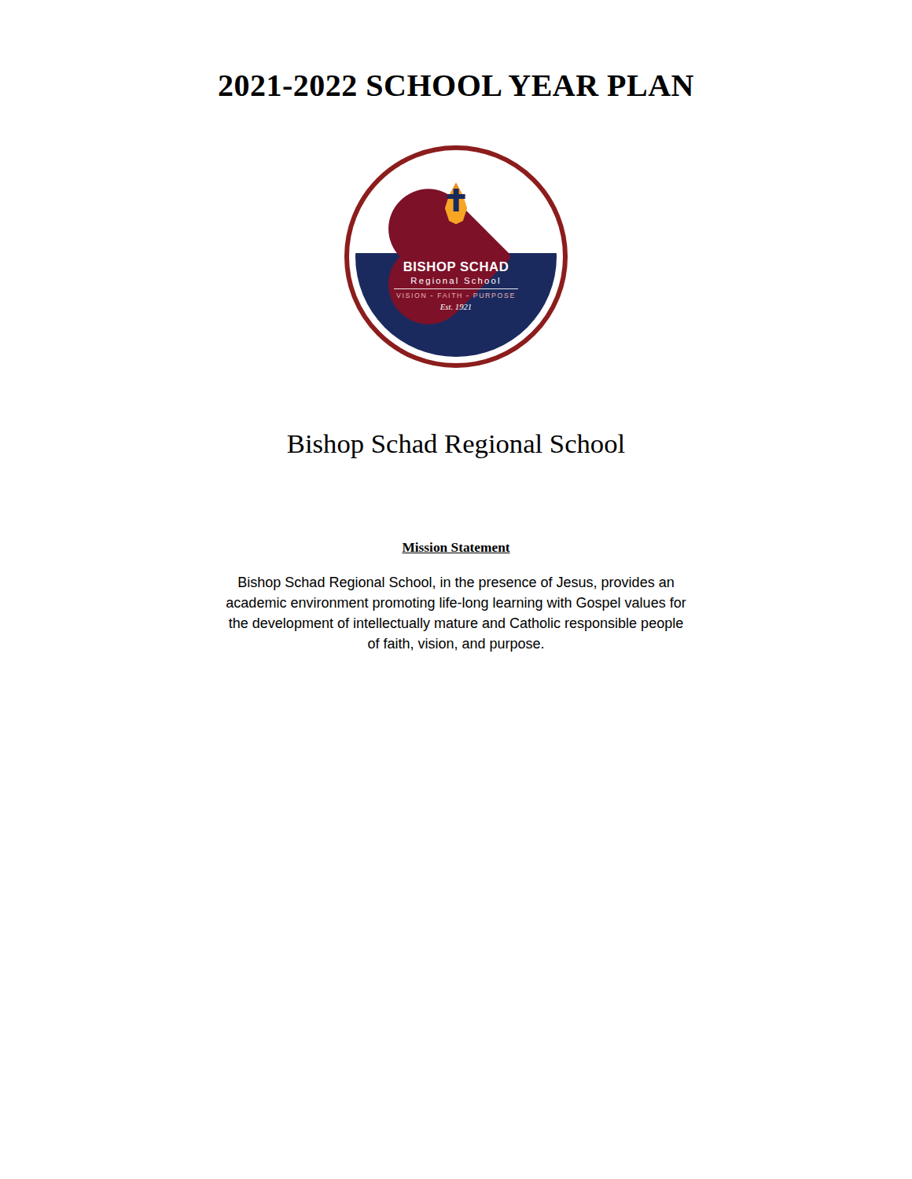2021-2022 SCHOOL YEAR PLAN
BISHOP SCHAD
Regional School
VISION - FAITH - PURPOSE
Est. 1921
Bishop Schad Regional School
Mission Statement
Bishop Schad Regional School, in the presence of Jesus, provides an academic environment promoting life-long learning with Gospel values for the development of intellectually mature and Catholic responsible people of faith, vision, and purpose.